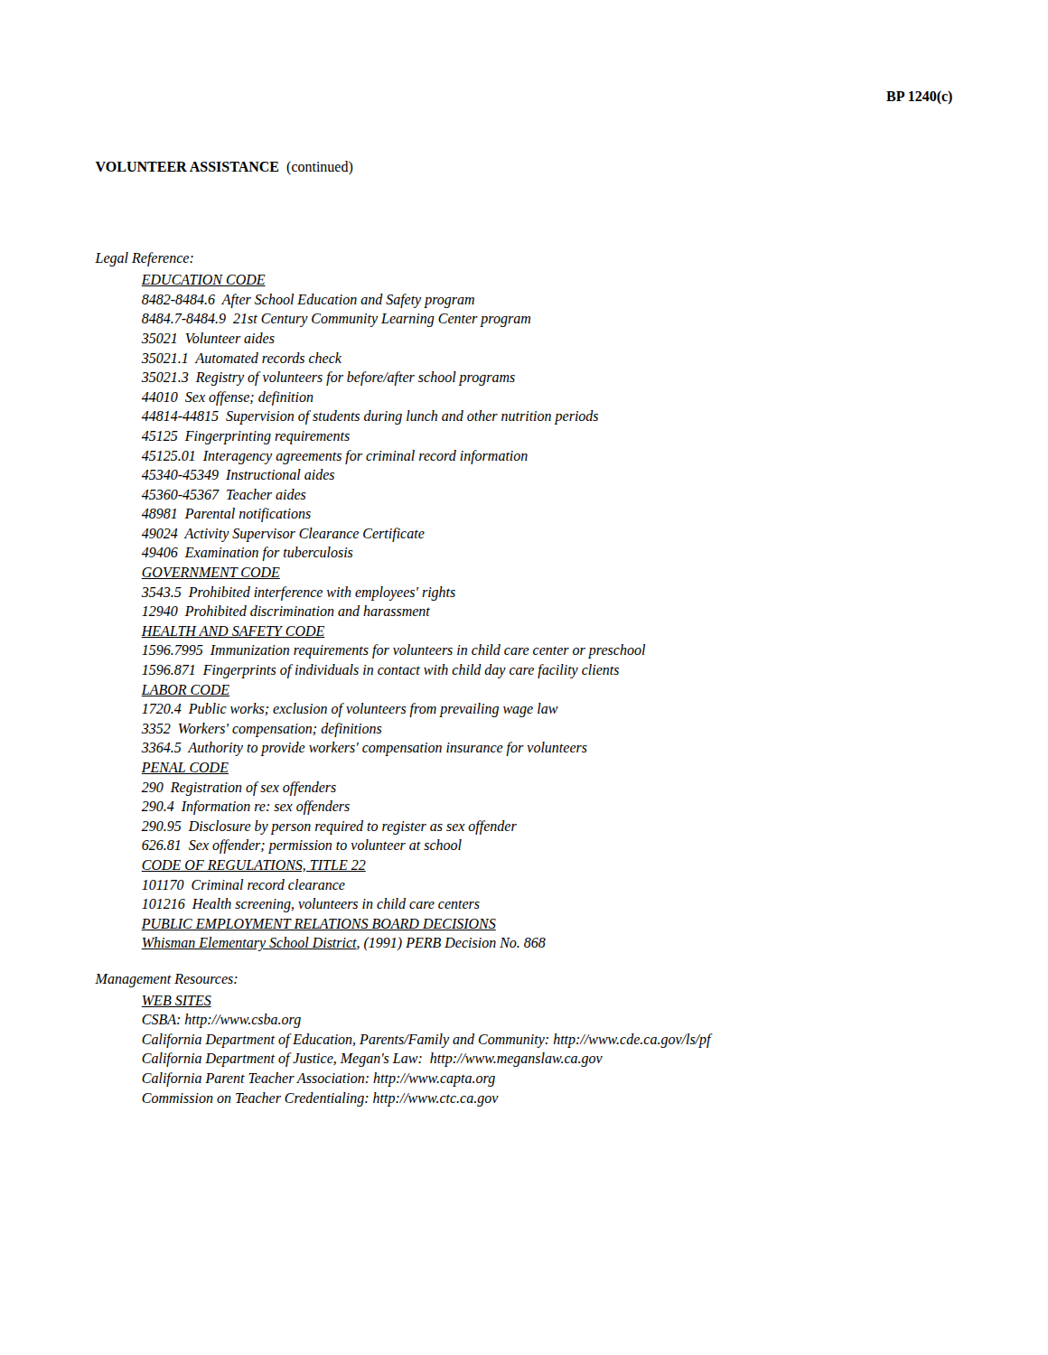BP 1240(c)
VOLUNTEER ASSISTANCE (continued)
Legal Reference:
EDUCATION CODE
8482-8484.6 After School Education and Safety program
8484.7-8484.9 21st Century Community Learning Center program
35021 Volunteer aides
35021.1 Automated records check
35021.3 Registry of volunteers for before/after school programs
44010 Sex offense; definition
44814-44815 Supervision of students during lunch and other nutrition periods
45125 Fingerprinting requirements
45125.01 Interagency agreements for criminal record information
45340-45349 Instructional aides
45360-45367 Teacher aides
48981 Parental notifications
49024 Activity Supervisor Clearance Certificate
49406 Examination for tuberculosis
GOVERNMENT CODE
3543.5 Prohibited interference with employees' rights
12940 Prohibited discrimination and harassment
HEALTH AND SAFETY CODE
1596.7995 Immunization requirements for volunteers in child care center or preschool
1596.871 Fingerprints of individuals in contact with child day care facility clients
LABOR CODE
1720.4 Public works; exclusion of volunteers from prevailing wage law
3352 Workers' compensation; definitions
3364.5 Authority to provide workers' compensation insurance for volunteers
PENAL CODE
290 Registration of sex offenders
290.4 Information re: sex offenders
290.95 Disclosure by person required to register as sex offender
626.81 Sex offender; permission to volunteer at school
CODE OF REGULATIONS, TITLE 22
101170 Criminal record clearance
101216 Health screening, volunteers in child care centers
PUBLIC EMPLOYMENT RELATIONS BOARD DECISIONS
Whisman Elementary School District, (1991) PERB Decision No. 868
Management Resources:
WEB SITES
CSBA: http://www.csba.org
California Department of Education, Parents/Family and Community: http://www.cde.ca.gov/ls/pf
California Department of Justice, Megan's Law: http://www.meganslaw.ca.gov
California Parent Teacher Association: http://www.capta.org
Commission on Teacher Credentialing: http://www.ctc.ca.gov